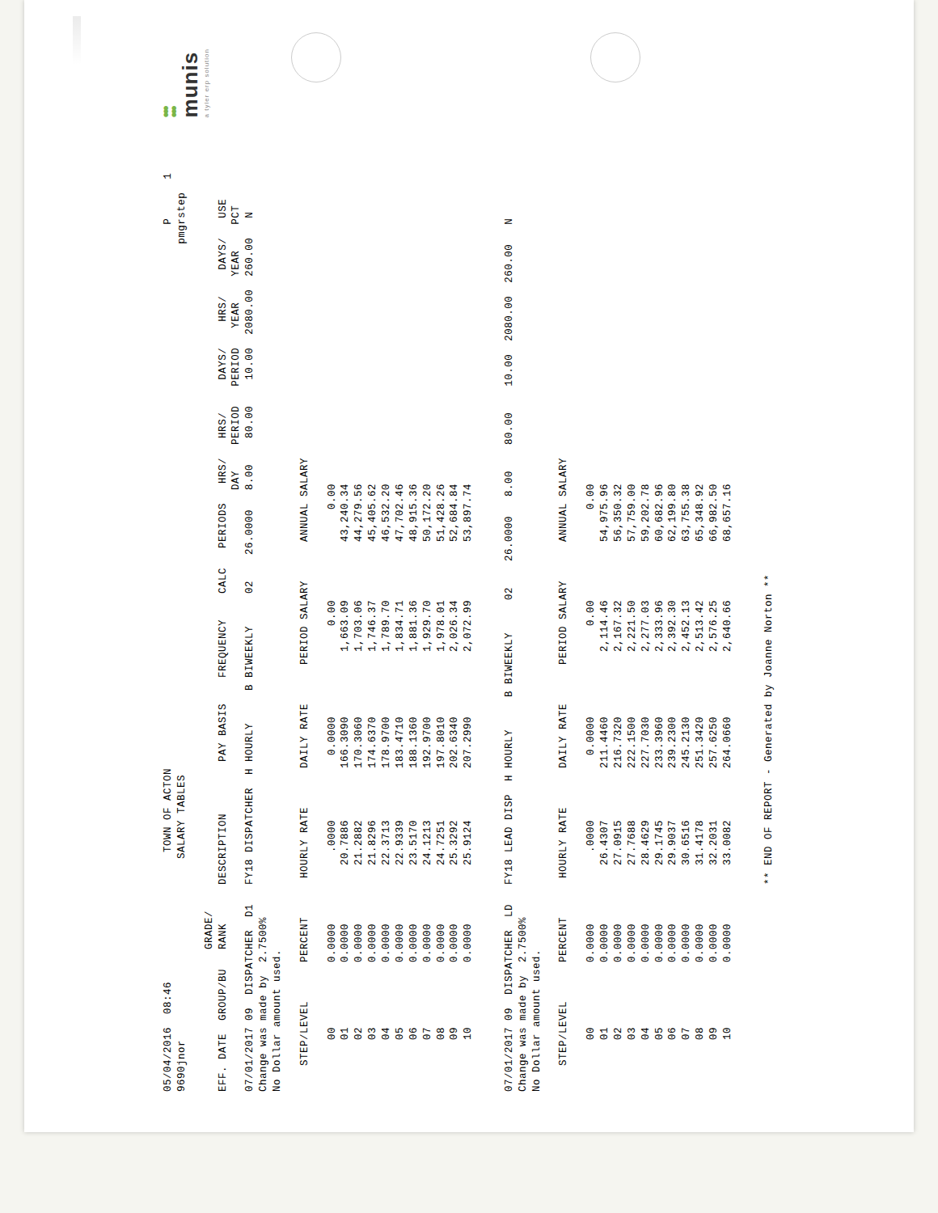•••
•••
munis
a tyler erp solution
05/04/2016  08:46                    TOWN OF ACTON                                                                                    P      1
9690jnor                            SALARY TABLES                                                                                  pmgrstep

                      GRADE/
EFF. DATE  GROUP/BU   RANK      DESCRIPTION        PAY BASIS    FREQUENCY    CALC   PERIODS   HRS/   HRS/     DAYS/    HRS/    DAYS/   USE
                                                                                             DAY    PERIOD   PERIOD   YEAR    YEAR    PCT
07/01/2017 09  DISPATCHER  D1   FY18 DISPATCHER  H HOURLY     B BIWEEKLY     02    26.0000   8.00    80.00    10.00  2080.00  260.00   N
Change was made by  2.7500%
No Dollar amount used.

    STEP/LEVEL      PERCENT      HOURLY RATE      DAILY RATE      PERIOD SALARY      ANNUAL SALARY

        00          0.0000           .0000          0.0000              0.00              0.00
        01          0.0000         20.7886        166.3090          1,663.09         43,240.34
        02          0.0000         21.2882        170.3060          1,703.06         44,279.56
        03          0.0000         21.8296        174.6370          1,746.37         45,405.62
        04          0.0000         22.3713        178.9700          1,789.70         46,532.20
        05          0.0000         22.9339        183.4710          1,834.71         47,702.46
        06          0.0000         23.5170        188.1360          1,881.36         48,915.36
        07          0.0000         24.1213        192.9700          1,929.70         50,172.20
        08          0.0000         24.7251        197.8010          1,978.01         51,428.26
        09          0.0000         25.3292        202.6340          2,026.34         52,684.84
        10          0.0000         25.9124        207.2990          2,072.99         53,897.74


07/01/2017 09  DISPATCHER  LD   FY18 LEAD DISP  H HOURLY     B BIWEEKLY     02    26.0000   8.00    80.00    10.00  2080.00  260.00   N
Change was made by  2.7500%
No Dollar amount used.

    STEP/LEVEL      PERCENT      HOURLY RATE      DAILY RATE      PERIOD SALARY      ANNUAL SALARY

        00          0.0000           .0000          0.0000              0.00              0.00
        01          0.0000         26.4307        211.4460          2,114.46         54,975.96
        02          0.0000         27.0915        216.7320          2,167.32         56,350.32
        03          0.0000         27.7688        222.1500          2,221.50         57,759.00
        04          0.0000         28.4629        227.7030          2,277.03         59,202.78
        05          0.0000         29.1745        233.3960          2,333.96         60,682.96
        06          0.0000         29.9037        239.2300          2,392.30         62,199.80
        07          0.0000         30.6516        245.2130          2,452.13         63,755.38
        08          0.0000         31.4178        251.3420          2,513.42         65,348.92
        09          0.0000         32.2031        257.6250          2,576.25         66,982.50
        10          0.0000         33.0082        264.0660          2,640.66         68,657.16


                                ** END OF REPORT - Generated by Joanne Norton **